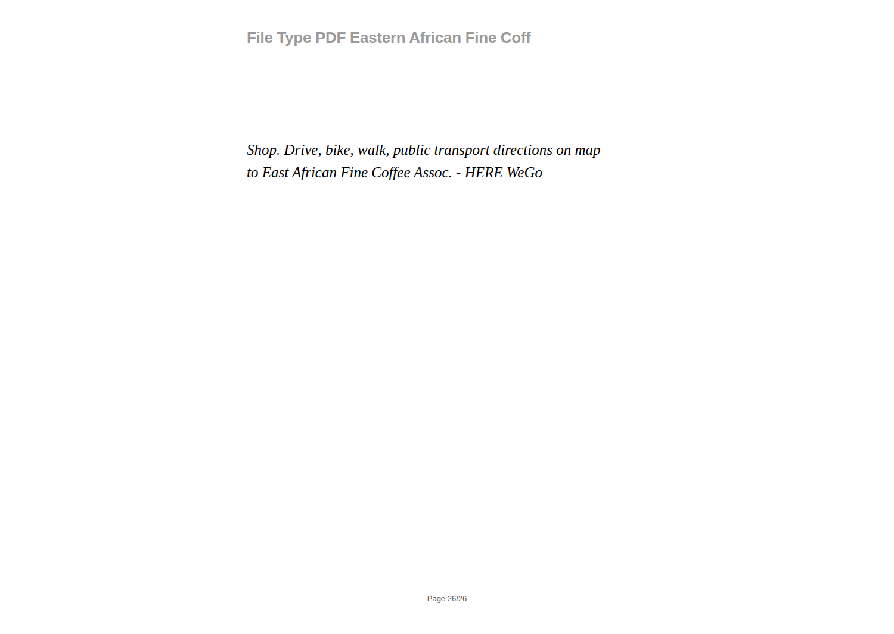File Type PDF Eastern African Fine Coff
Shop. Drive, bike, walk, public transport directions on map to East African Fine Coffee Assoc. - HERE WeGo
Page 26/26